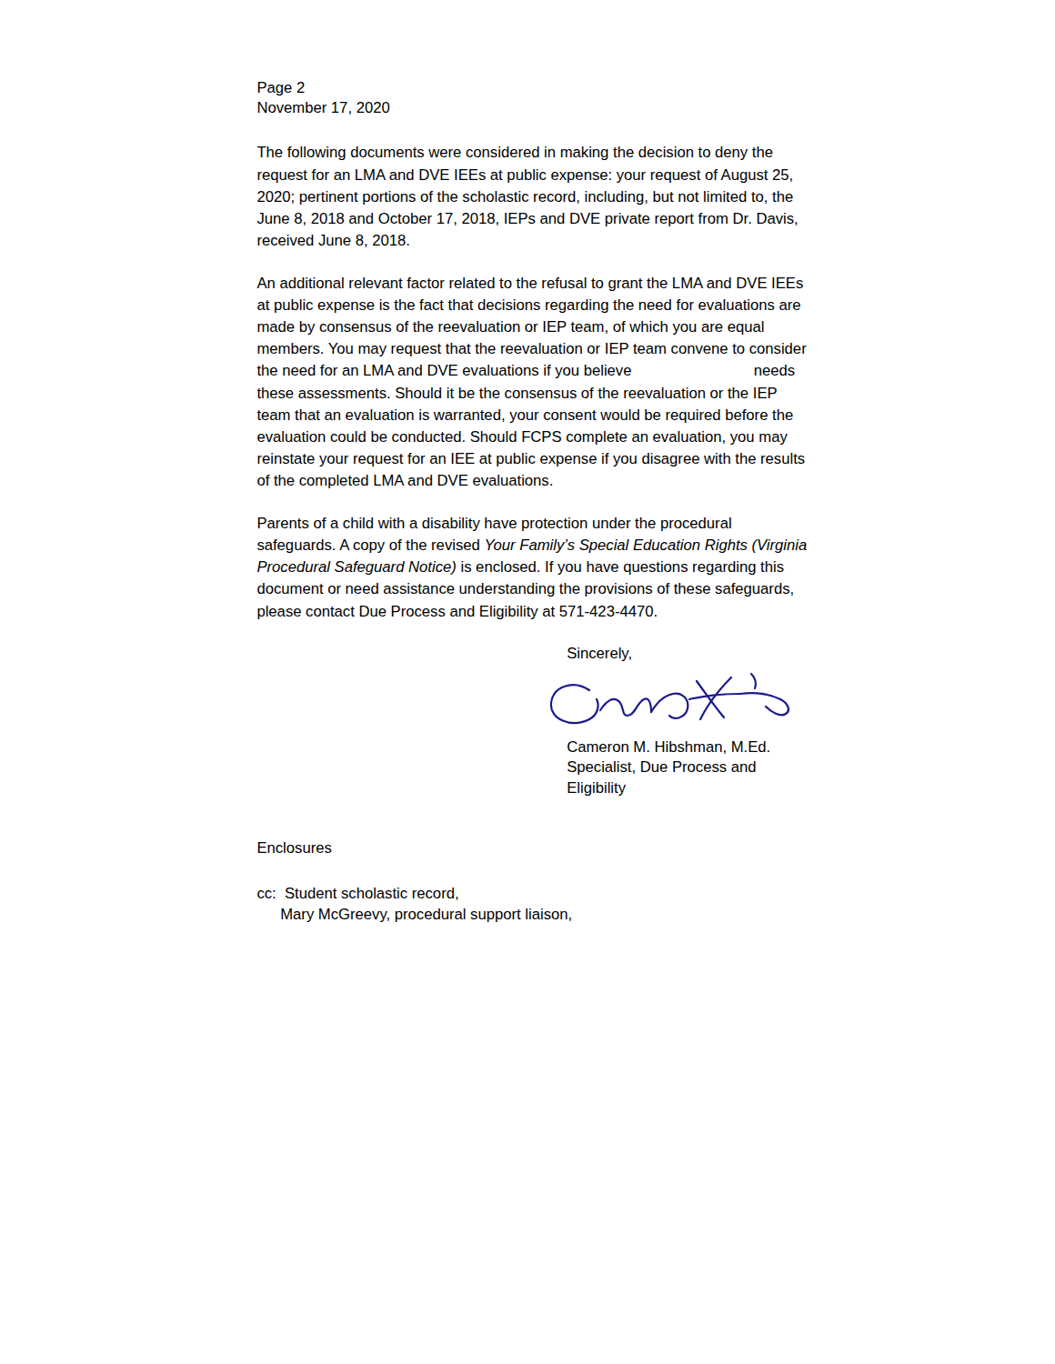Page 2
November 17, 2020
The following documents were considered in making the decision to deny the request for an LMA and DVE IEEs at public expense: your request of August 25, 2020; pertinent portions of the scholastic record, including, but not limited to, the June 8, 2018 and October 17, 2018, IEPs and DVE private report from Dr. Davis, received June 8, 2018.
An additional relevant factor related to the refusal to grant the LMA and DVE IEEs at public expense is the fact that decisions regarding the need for evaluations are made by consensus of the reevaluation or IEP team, of which you are equal members. You may request that the reevaluation or IEP team convene to consider the need for an LMA and DVE evaluations if you believe needs these assessments. Should it be the consensus of the reevaluation or the IEP team that an evaluation is warranted, your consent would be required before the evaluation could be conducted. Should FCPS complete an evaluation, you may reinstate your request for an IEE at public expense if you disagree with the results of the completed LMA and DVE evaluations.
Parents of a child with a disability have protection under the procedural safeguards. A copy of the revised Your Family’s Special Education Rights (Virginia Procedural Safeguard Notice) is enclosed. If you have questions regarding this document or need assistance understanding the provisions of these safeguards, please contact Due Process and Eligibility at 571-423-4470.
Sincerely,
Cameron M. Hibshman, M.Ed.
Specialist, Due Process and Eligibility
Enclosures
cc: Student scholastic record,
Mary McGreevy, procedural support liaison,